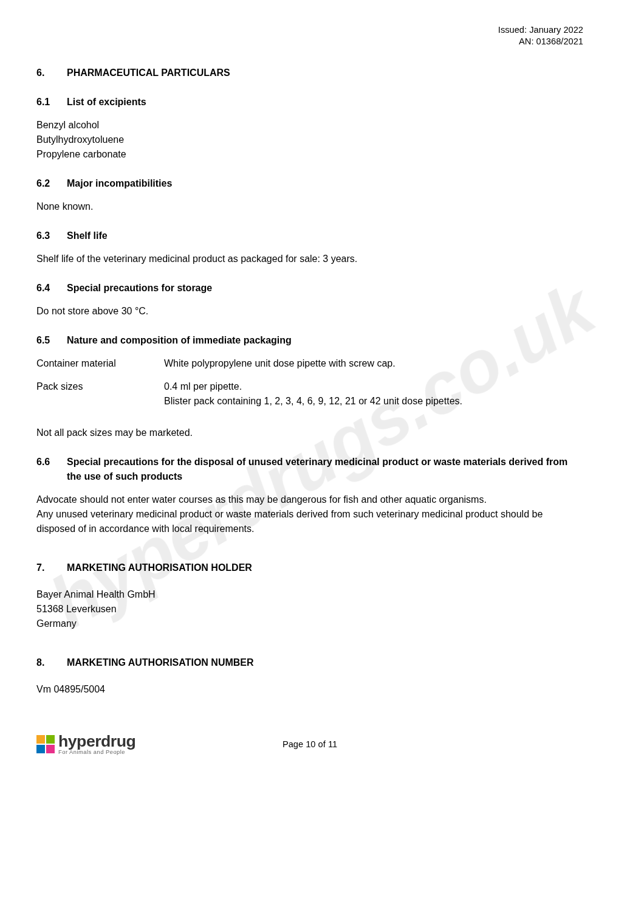hyperdrugs.co.uk
Issued: January 2022
AN: 01368/2021
6. PHARMACEUTICAL PARTICULARS
6.1 List of excipients
Benzyl alcohol
Butylhydroxytoluene
Propylene carbonate
6.2 Major incompatibilities
None known.
6.3 Shelf life
Shelf life of the veterinary medicinal product as packaged for sale: 3 years.
6.4 Special precautions for storage
Do not store above 30 °C.
6.5 Nature and composition of immediate packaging
| Container material | White polypropylene unit dose pipette with screw cap. |
| Pack sizes | 0.4 ml per pipette. Blister pack containing 1, 2, 3, 4, 6, 9, 12, 21 or 42 unit dose pipettes. |
Not all pack sizes may be marketed.
6.6 Special precautions for the disposal of unused veterinary medicinal product or waste materials derived from the use of such products
Advocate should not enter water courses as this may be dangerous for fish and other aquatic organisms.
Any unused veterinary medicinal product or waste materials derived from such veterinary medicinal product should be disposed of in accordance with local requirements.
7. MARKETING AUTHORISATION HOLDER
Bayer Animal Health GmbH
51368 Leverkusen
Germany
8. MARKETING AUTHORISATION NUMBER
Vm 04895/5004
hyperdrug
For Animals and People
Page 10 of 11